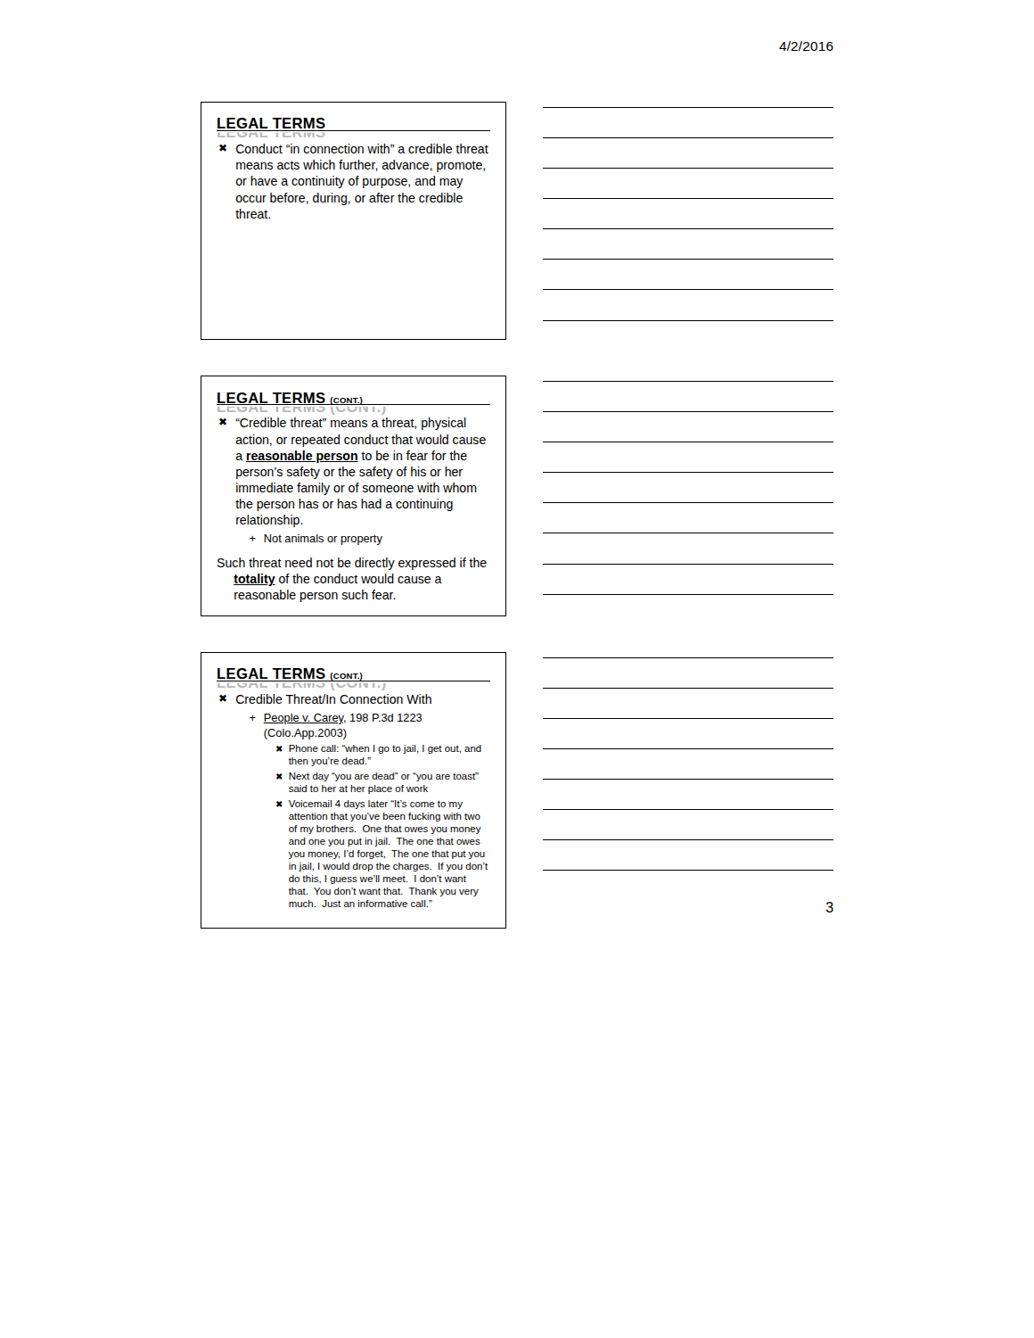4/2/2016
LEGAL TERMS
LEGAL TERMS
Conduct “in connection with” a credible threat means acts which further, advance, promote, or have a continuity of purpose, and may occur before, during, or after the credible threat.
LEGAL TERMS (CONT.)
LEGAL TERMS (CONT.)
“Credible threat” means a threat, physical action, or repeated conduct that would cause a reasonable person to be in fear for the person’s safety or the safety of his or her immediate family or of someone with whom the person has or has had a continuing relationship.
Not animals or property
Such threat need not be directly expressed if the totality of the conduct would cause a reasonable person such fear.
LEGAL TERMS (CONT.)
LEGAL TERMS (CONT.)
Credible Threat/In Connection With
People v. Carey, 198 P.3d 1223 (Colo.App.2003)
Phone call: “when I go to jail, I get out, and then you’re dead.”
Next day “you are dead” or “you are toast” said to her at her place of work
Voicemail 4 days later “It’s come to my attention that you’ve been fucking with two of my brothers. One that owes you money and one you put in jail. The one that owes you money, I’d forget, The one that put you in jail, I would drop the charges. If you don’t do this, I guess we’ll meet. I don’t want that. You don’t want that. Thank you very much. Just an informative call.”
3